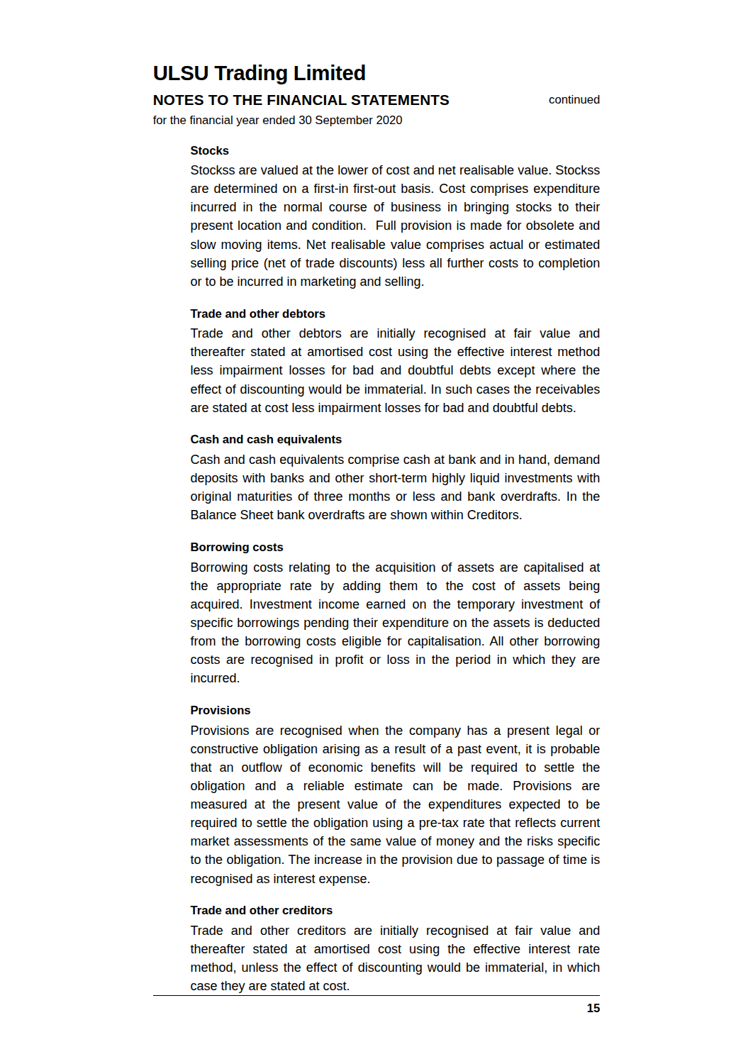ULSU Trading Limited
NOTES TO THE FINANCIAL STATEMENTS
continued
for the financial year ended 30 September 2020
Stocks
Stockss are valued at the lower of cost and net realisable value. Stockss are determined on a first-in first-out basis. Cost comprises expenditure incurred in the normal course of business in bringing stocks to their present location and condition. Full provision is made for obsolete and slow moving items. Net realisable value comprises actual or estimated selling price (net of trade discounts) less all further costs to completion or to be incurred in marketing and selling.
Trade and other debtors
Trade and other debtors are initially recognised at fair value and thereafter stated at amortised cost using the effective interest method less impairment losses for bad and doubtful debts except where the effect of discounting would be immaterial. In such cases the receivables are stated at cost less impairment losses for bad and doubtful debts.
Cash and cash equivalents
Cash and cash equivalents comprise cash at bank and in hand, demand deposits with banks and other short-term highly liquid investments with original maturities of three months or less and bank overdrafts. In the Balance Sheet bank overdrafts are shown within Creditors.
Borrowing costs
Borrowing costs relating to the acquisition of assets are capitalised at the appropriate rate by adding them to the cost of assets being acquired. Investment income earned on the temporary investment of specific borrowings pending their expenditure on the assets is deducted from the borrowing costs eligible for capitalisation. All other borrowing costs are recognised in profit or loss in the period in which they are incurred.
Provisions
Provisions are recognised when the company has a present legal or constructive obligation arising as a result of a past event, it is probable that an outflow of economic benefits will be required to settle the obligation and a reliable estimate can be made. Provisions are measured at the present value of the expenditures expected to be required to settle the obligation using a pre-tax rate that reflects current market assessments of the same value of money and the risks specific to the obligation. The increase in the provision due to passage of time is recognised as interest expense.
Trade and other creditors
Trade and other creditors are initially recognised at fair value and thereafter stated at amortised cost using the effective interest rate method, unless the effect of discounting would be immaterial, in which case they are stated at cost.
15